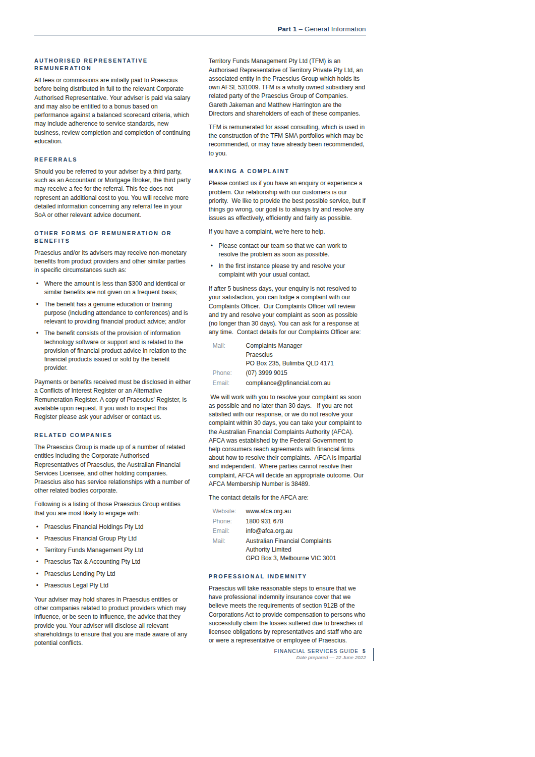Part 1 – General Information
Authorised Representative
Remuneration
All fees or commissions are initially paid to Praescius before being distributed in full to the relevant Corporate Authorised Representative. Your adviser is paid via salary and may also be entitled to a bonus based on performance against a balanced scorecard criteria, which may include adherence to service standards, new business, review completion and completion of continuing education.
Referrals
Should you be referred to your adviser by a third party, such as an Accountant or Mortgage Broker, the third party may receive a fee for the referral. This fee does not represent an additional cost to you. You will receive more detailed information concerning any referral fee in your SoA or other relevant advice document.
Other Forms of Remuneration or
Benefits
Praescius and/or its advisers may receive non-monetary benefits from product providers and other similar parties in specific circumstances such as:
Where the amount is less than $300 and identical or similar benefits are not given on a frequent basis;
The benefit has a genuine education or training purpose (including attendance to conferences) and is relevant to providing financial product advice; and/or
The benefit consists of the provision of information technology software or support and is related to the provision of financial product advice in relation to the financial products issued or sold by the benefit provider.
Payments or benefits received must be disclosed in either a Conflicts of Interest Register or an Alternative Remuneration Register. A copy of Praescius' Register, is available upon request. If you wish to inspect this Register please ask your adviser or contact us.
Related Companies
The Praescius Group is made up of a number of related entities including the Corporate Authorised Representatives of Praescius, the Australian Financial Services Licensee, and other holding companies. Praescius also has service relationships with a number of other related bodies corporate.
Following is a listing of those Praescius Group entities that you are most likely to engage with:
Praescius Financial Holdings Pty Ltd
Praescius Financial Group Pty Ltd
Territory Funds Management Pty Ltd
Praescius Tax & Accounting Pty Ltd
Praescius Lending Pty Ltd
Praescius Legal Pty Ltd
Your adviser may hold shares in Praescius entities or other companies related to product providers which may influence, or be seen to influence, the advice that they provide you. Your adviser will disclose all relevant shareholdings to ensure that you are made aware of any potential conflicts.
Territory Funds Management Pty Ltd (TFM) is an Authorised Representative of Territory Private Pty Ltd, an associated entity in the Praescius Group which holds its own AFSL 531009. TFM is a wholly owned subsidiary and related party of the Praescius Group of Companies. Gareth Jakeman and Matthew Harrington are the Directors and shareholders of each of these companies.
TFM is remunerated for asset consulting, which is used in the construction of the TFM SMA portfolios which may be recommended, or may have already been recommended, to you.
Making a Complaint
Please contact us if you have an enquiry or experience a problem. Our relationship with our customers is our priority. We like to provide the best possible service, but if things go wrong, our goal is to always try and resolve any issues as effectively, efficiently and fairly as possible.
If you have a complaint, we're here to help.
Please contact our team so that we can work to resolve the problem as soon as possible.
In the first instance please try and resolve your complaint with your usual contact.
If after 5 business days, your enquiry is not resolved to your satisfaction, you can lodge a complaint with our Complaints Officer. Our Complaints Officer will review and try and resolve your complaint as soon as possible (no longer than 30 days). You can ask for a response at any time. Contact details for our Complaints Officer are:
Mail:
Complaints Manager
Praescius
PO Box 235, Bulimba QLD 4171
Phone:
(07) 3999 9015
Email:
compliance@pfinancial.com.au
We will work with you to resolve your complaint as soon as possible and no later than 30 days. If you are not satisfied with our response, or we do not resolve your complaint within 30 days, you can take your complaint to the Australian Financial Complaints Authority (AFCA). AFCA was established by the Federal Government to help consumers reach agreements with financial firms about how to resolve their complaints. AFCA is impartial and independent. Where parties cannot resolve their complaint, AFCA will decide an appropriate outcome. Our AFCA Membership Number is 38489.
The contact details for the AFCA are:
Website:
www.afca.org.au
Phone:
1800 931 678
Email:
info@afca.org.au
Mail:
Australian Financial Complaints
Authority Limited
GPO Box 3, Melbourne VIC 3001
Professional Indemnity
Praescius will take reasonable steps to ensure that we have professional indemnity insurance cover that we believe meets the requirements of section 912B of the Corporations Act to provide compensation to persons who successfully claim the losses suffered due to breaches of licensee obligations by representatives and staff who are or were a representative or employee of Praescius.
FINANCIAL SERVICES GUIDE 5
Date prepared — 22 June 2022